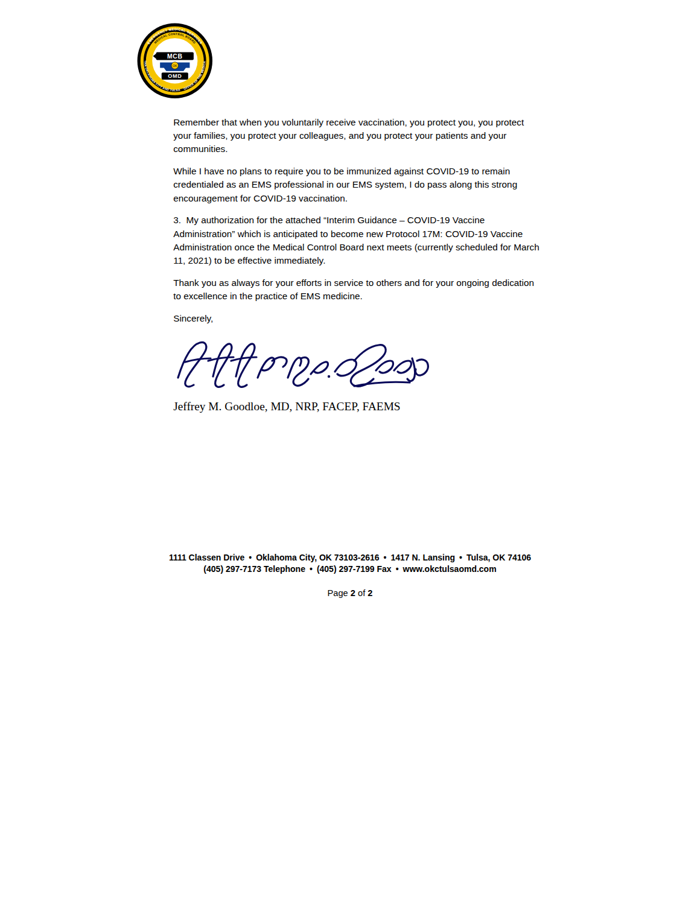EMERGENCY MEDICAL SERVICES MEDICAL CONTROL BOARD METROPOLITAN OKLAHOMA CITY AND TULSA OFFICE OF THE MEDICAL DIRECTOR MCB OK OMD
Remember that when you voluntarily receive vaccination, you protect you, you protect your families, you protect your colleagues, and you protect your patients and your communities.
While I have no plans to require you to be immunized against COVID-19 to remain credentialed as an EMS professional in our EMS system, I do pass along this strong encouragement for COVID-19 vaccination.
3. My authorization for the attached “Interim Guidance – COVID-19 Vaccine Administration” which is anticipated to become new Protocol 17M: COVID-19 Vaccine Administration once the Medical Control Board next meets (currently scheduled for March 11, 2021) to be effective immediately.
Thank you as always for your efforts in service to others and for your ongoing dedication to excellence in the practice of EMS medicine.
Sincerely,
Jeffrey M. Goodloe, MD, NRP, FACEP, FAEMS
1111 Classen Drive•Oklahoma City, OK 73103-2616•1417 N. Lansing•Tulsa, OK 74106
(405) 297-7173 Telephone•(405) 297-7199 Fax•www.okctulsaomd.com
Page 2 of 2